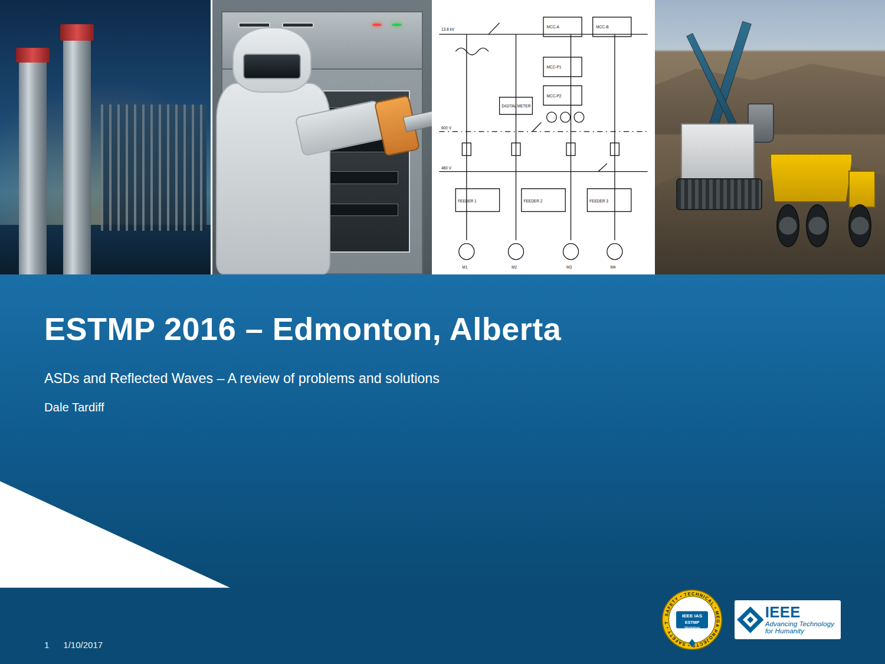MCC-A MCC-B MCC-P1 MCC-P2 DIGITAL METER FEEDER 1 FEEDER 2 FEEDER 3 13.8 kV 600 V 480 V M1 M2 M3 M4
ESTMP 2016 – Edmonton, Alberta
ASDs and Reflected Waves – A review of problems and solutions
Dale Tardiff
1 1/10/2017
SAFETY • TECHNICAL • MEGA PROJECTS • SAFETY • TECHNICAL • MEGA PROJECTS • IEEE IAS ESTMP Workshop
IEEE Advancing Technology for Humanity